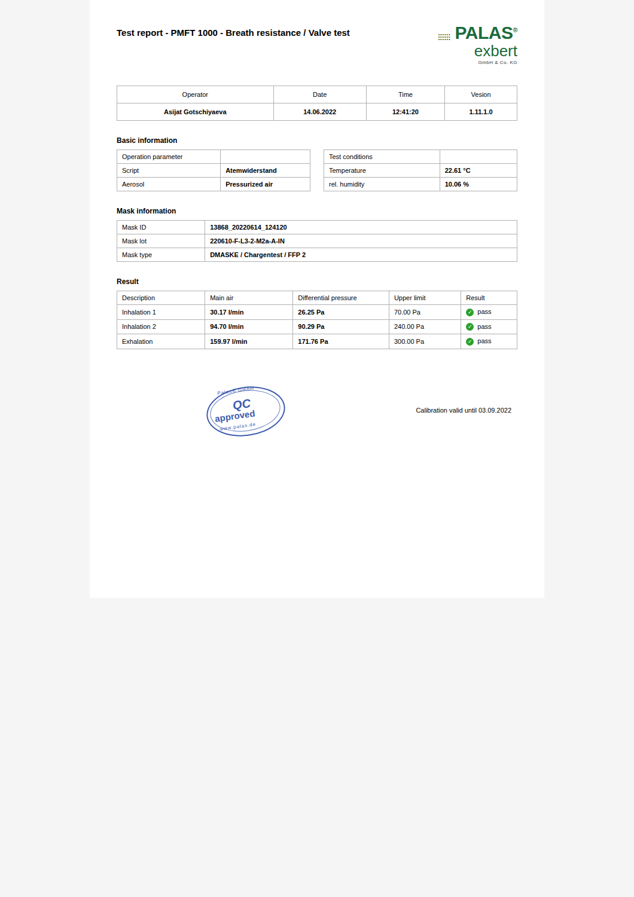Test report - PMFT 1000 - Breath resistance / Valve test
•••••• •••••• •••••• PALAS®
exbert
GmbH & Co. KG
| Operator | Date | Time | Vesion |
| Asijat Gotschiyaeva | 14.06.2022 | 12:41:20 | 1.11.1.0 |
Basic information
| Operation parameter | |
| Script | Atemwiderstand |
| Aerosol | Pressurized air |
| Test conditions | |
| Temperature | 22.61 °C |
| rel. humidity | 10.06 % |
Mask information
| Mask ID | 13868_20220614_124120 |
| Mask lot | 220610-F-L3-2-M2a-A-IN |
| Mask type | DMASKE / Chargentest / FFP 2 |
Result
| Description | Main air | Differential pressure | Upper limit | Result |
| Inhalation 1 | 30.17 l/min | 26.25 Pa | 70.00 Pa | ✓ pass |
| Inhalation 2 | 94.70 l/min | 90.29 Pa | 240.00 Pa | ✓ pass |
| Exhalation | 159.97 l/min | 171.76 Pa | 300.00 Pa | ✓ pass |
Palas® GmbH
QC
approved
www.palas.de
Calibration valid until 03.09.2022